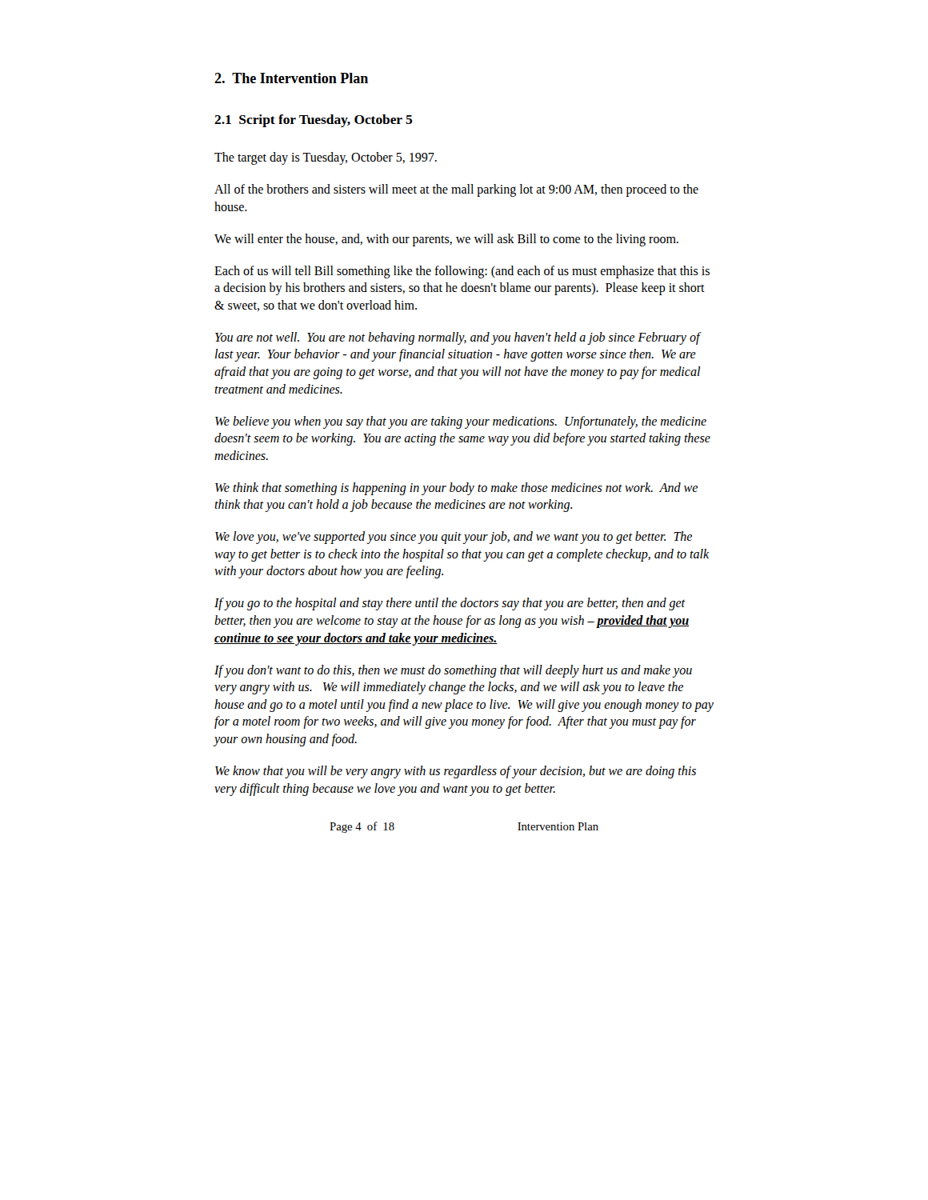2. The Intervention Plan
2.1 Script for Tuesday, October 5
The target day is Tuesday, October 5, 1997.
All of the brothers and sisters will meet at the mall parking lot at 9:00 AM, then proceed to the house.
We will enter the house, and, with our parents, we will ask Bill to come to the living room.
Each of us will tell Bill something like the following: (and each of us must emphasize that this is a decision by his brothers and sisters, so that he doesn't blame our parents). Please keep it short & sweet, so that we don't overload him.
You are not well. You are not behaving normally, and you haven't held a job since February of last year. Your behavior - and your financial situation - have gotten worse since then. We are afraid that you are going to get worse, and that you will not have the money to pay for medical treatment and medicines.
We believe you when you say that you are taking your medications. Unfortunately, the medicine doesn't seem to be working. You are acting the same way you did before you started taking these medicines.
We think that something is happening in your body to make those medicines not work. And we think that you can't hold a job because the medicines are not working.
We love you, we've supported you since you quit your job, and we want you to get better. The way to get better is to check into the hospital so that you can get a complete checkup, and to talk with your doctors about how you are feeling.
If you go to the hospital and stay there until the doctors say that you are better, then and get better, then you are welcome to stay at the house for as long as you wish – provided that you continue to see your doctors and take your medicines.
If you don't want to do this, then we must do something that will deeply hurt us and make you very angry with us. We will immediately change the locks, and we will ask you to leave the house and go to a motel until you find a new place to live. We will give you enough money to pay for a motel room for two weeks, and will give you money for food. After that you must pay for your own housing and food.
We know that you will be very angry with us regardless of your decision, but we are doing this very difficult thing because we love you and want you to get better.
Page 4 of 18 Intervention Plan